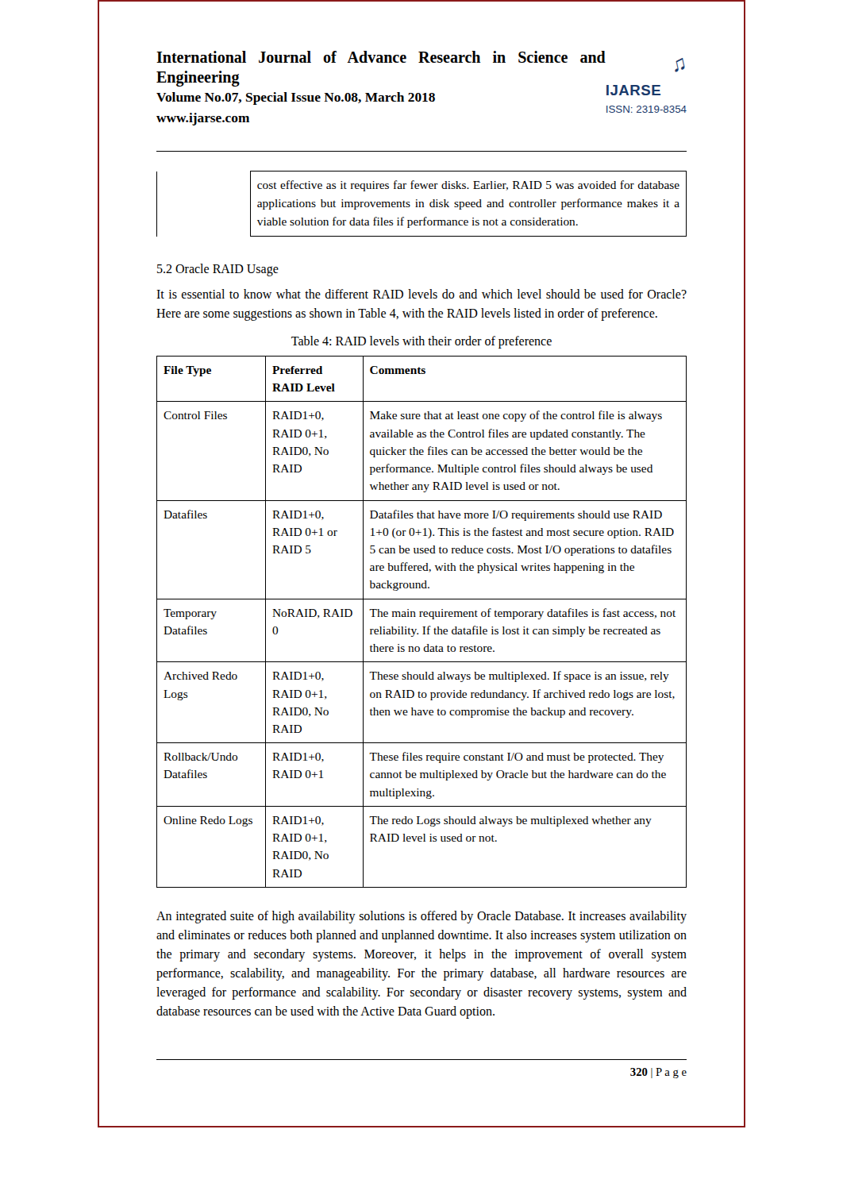| International Journal of Advance Research in Science and Engineering Volume No.07, Special Issue No.08, March 2018 www.ijarse.com | ♫ IJARSE ISSN: 2319-8354 |
| | cost effective as it requires far fewer disks. Earlier, RAID 5 was avoided for database applications but improvements in disk speed and controller performance makes it a viable solution for data files if performance is not a consideration. |
5.2 Oracle RAID Usage
It is essential to know what the different RAID levels do and which level should be used for Oracle? Here are some suggestions as shown in Table 4, with the RAID levels listed in order of preference.
Table 4: RAID levels with their order of preference
| File Type | Preferred RAID Level | Comments |
| --- | --- | --- |
| Control Files | RAID1+0, RAID 0+1, RAID0, No RAID | Make sure that at least one copy of the control file is always available as the Control files are updated constantly. The quicker the files can be accessed the better would be the performance. Multiple control files should always be used whether any RAID level is used or not. |
| Datafiles | RAID1+0, RAID 0+1 or RAID 5 | Datafiles that have more I/O requirements should use RAID 1+0 (or 0+1). This is the fastest and most secure option. RAID 5 can be used to reduce costs. Most I/O operations to datafiles are buffered, with the physical writes happening in the background. |
| Temporary Datafiles | NoRAID, RAID 0 | The main requirement of temporary datafiles is fast access, not reliability. If the datafile is lost it can simply be recreated as there is no data to restore. |
| Archived Redo Logs | RAID1+0, RAID 0+1, RAID0, No RAID | These should always be multiplexed. If space is an issue, rely on RAID to provide redundancy. If archived redo logs are lost, then we have to compromise the backup and recovery. |
| Rollback/Undo Datafiles | RAID1+0, RAID 0+1 | These files require constant I/O and must be protected. They cannot be multiplexed by Oracle but the hardware can do the multiplexing. |
| Online Redo Logs | RAID1+0, RAID 0+1, RAID0, No RAID | The redo Logs should always be multiplexed whether any RAID level is used or not. |
An integrated suite of high availability solutions is offered by Oracle Database. It increases availability and eliminates or reduces both planned and unplanned downtime. It also increases system utilization on the primary and secondary systems. Moreover, it helps in the improvement of overall system performance, scalability, and manageability. For the primary database, all hardware resources are leveraged for performance and scalability. For secondary or disaster recovery systems, system and database resources can be used with the Active Data Guard option.
320 | P a g e